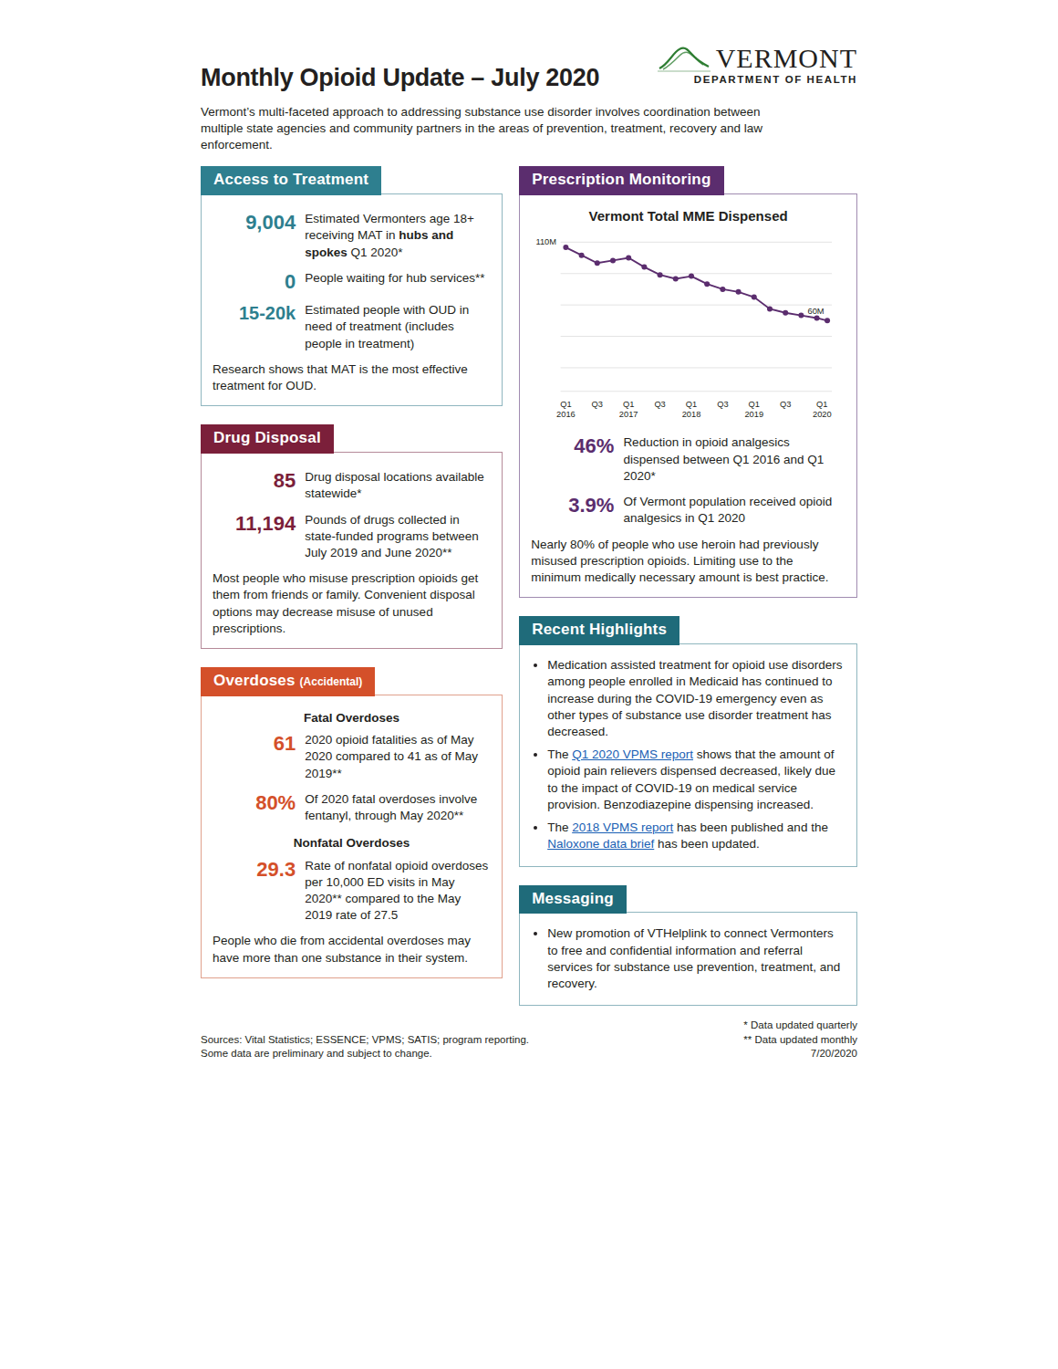Monthly Opioid Update – July 2020
VERMONT
DEPARTMENT OF HEALTH
Vermont’s multi-faceted approach to addressing substance use disorder involves coordination between multiple state agencies and community partners in the areas of prevention, treatment, recovery and law enforcement.
Access to Treatment
9,004
Estimated Vermonters age 18+ receiving MAT in hubs and spokes Q1 2020*
0
People waiting for hub services**
15-20k
Estimated people with OUD in need of treatment (includes people in treatment)
Research shows that MAT is the most effective treatment for OUD.
Drug Disposal
85
Drug disposal locations available statewide*
11,194
Pounds of drugs collected in state-funded programs between July 2019 and June 2020**
Most people who misuse prescription opioids get them from friends or family. Convenient disposal options may decrease misuse of unused prescriptions.
Overdoses (Accidental)
Fatal Overdoses
61
2020 opioid fatalities as of May 2020 compared to 41 as of May 2019**
80%
Of 2020 fatal overdoses involve fentanyl, through May 2020**
Nonfatal Overdoses
29.3
Rate of nonfatal opioid overdoses per 10,000 ED visits in May 2020** compared to the May 2019 rate of 27.5
People who die from accidental overdoses may have more than one substance in their system.
Prescription Monitoring
Vermont Total MME Dispensed
110M 60M Q1 2016 Q3 Q1 2017 Q3 Q1 2018 Q3 Q1 2019 Q3 Q1 2020
46%
Reduction in opioid analgesics dispensed between Q1 2016 and Q1 2020*
3.9%
Of Vermont population received opioid analgesics in Q1 2020
Nearly 80% of people who use heroin had previously misused prescription opioids. Limiting use to the minimum medically necessary amount is best practice.
Recent Highlights
Medication assisted treatment for opioid use disorders among people enrolled in Medicaid has continued to increase during the COVID-19 emergency even as other types of substance use disorder treatment has decreased.
The Q1 2020 VPMS report shows that the amount of opioid pain relievers dispensed decreased, likely due to the impact of COVID-19 on medical service provision. Benzodiazepine dispensing increased.
The 2018 VPMS report has been published and the Naloxone data brief has been updated.
Messaging
New promotion of VTHelplink to connect Vermonters to free and confidential information and referral services for substance use prevention, treatment, and recovery.
Sources: Vital Statistics; ESSENCE; VPMS; SATIS; program reporting.
Some data are preliminary and subject to change.
* Data updated quarterly
** Data updated monthly
7/20/2020